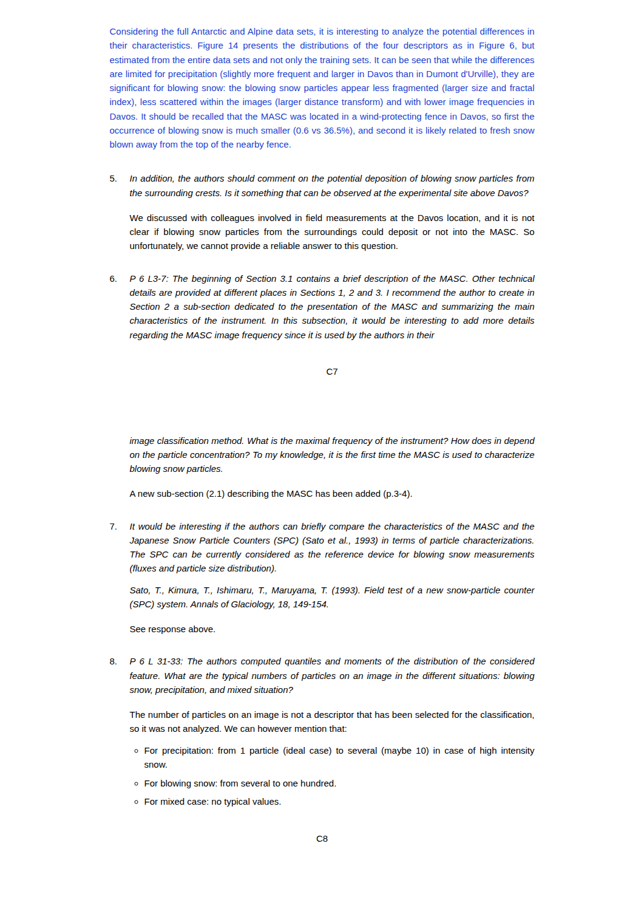Considering the full Antarctic and Alpine data sets, it is interesting to analyze the potential differences in their characteristics. Figure 14 presents the distributions of the four descriptors as in Figure 6, but estimated from the entire data sets and not only the training sets. It can be seen that while the differences are limited for precipitation (slightly more frequent and larger in Davos than in Dumont d'Urville), they are significant for blowing snow: the blowing snow particles appear less fragmented (larger size and fractal index), less scattered within the images (larger distance transform) and with lower image frequencies in Davos. It should be recalled that the MASC was located in a wind-protecting fence in Davos, so first the occurrence of blowing snow is much smaller (0.6 vs 36.5%), and second it is likely related to fresh snow blown away from the top of the nearby fence.
5.
In addition, the authors should comment on the potential deposition of blowing snow particles from the surrounding crests. Is it something that can be observed at the experimental site above Davos?
We discussed with colleagues involved in field measurements at the Davos location, and it is not clear if blowing snow particles from the surroundings could deposit or not into the MASC. So unfortunately, we cannot provide a reliable answer to this question.
6.
P 6 L3-7: The beginning of Section 3.1 contains a brief description of the MASC. Other technical details are provided at different places in Sections 1, 2 and 3. I recommend the author to create in Section 2 a sub-section dedicated to the presentation of the MASC and summarizing the main characteristics of the instrument. In this subsection, it would be interesting to add more details regarding the MASC image frequency since it is used by the authors in their
C7
image classification method. What is the maximal frequency of the instrument? How does in depend on the particle concentration? To my knowledge, it is the first time the MASC is used to characterize blowing snow particles.
A new sub-section (2.1) describing the MASC has been added (p.3-4).
7.
It would be interesting if the authors can briefly compare the characteristics of the MASC and the Japanese Snow Particle Counters (SPC) (Sato et al., 1993) in terms of particle characterizations. The SPC can be currently considered as the reference device for blowing snow measurements (fluxes and particle size distribution).
Sato, T., Kimura, T., Ishimaru, T., Maruyama, T. (1993). Field test of a new snow-particle counter (SPC) system. Annals of Glaciology, 18, 149-154.
See response above.
8.
P 6 L 31-33: The authors computed quantiles and moments of the distribution of the considered feature. What are the typical numbers of particles on an image in the different situations: blowing snow, precipitation, and mixed situation?
The number of particles on an image is not a descriptor that has been selected for the classification, so it was not analyzed. We can however mention that:
For precipitation: from 1 particle (ideal case) to several (maybe 10) in case of high intensity snow.
For blowing snow: from several to one hundred.
For mixed case: no typical values.
C8